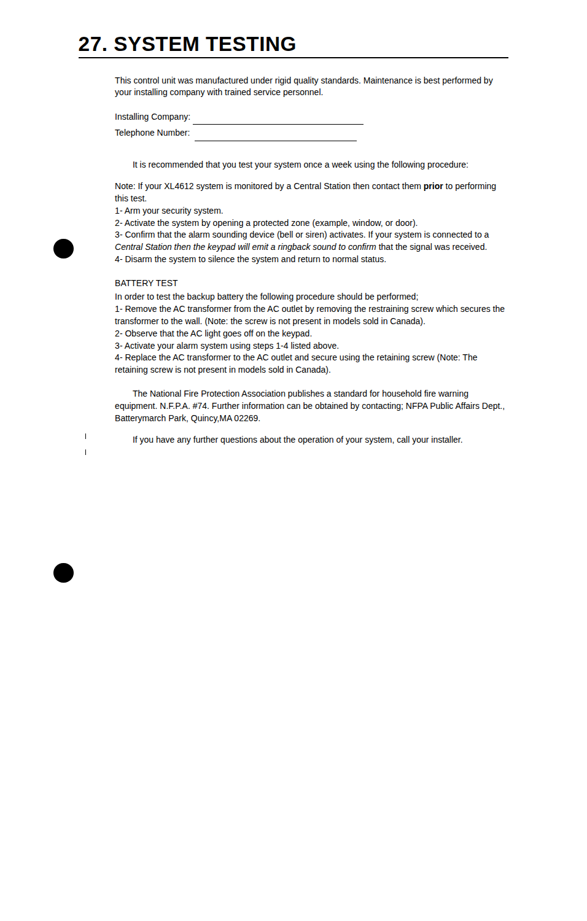27. SYSTEM TESTING
This control unit was manufactured under rigid quality standards. Maintenance is best performed by your installing company with trained service personnel.
Installing Company:
Telephone Number:
It is recommended that you test your system once a week using the following procedure:
Note: If your XL4612 system is monitored by a Central Station then contact them prior to performing this test.
1- Arm your security system.
2- Activate the system by opening a protected zone (example, window, or door).
3- Confirm that the alarm sounding device (bell or siren) activates. If your system is connected to a Central Station then the keypad will emit a ringback sound to confirm that the signal was received.
4- Disarm the system to silence the system and return to normal status.
BATTERY TEST
In order to test the backup battery the following procedure should be performed;
1- Remove the AC transformer from the AC outlet by removing the restraining screw which secures the transformer to the wall. (Note: the screw is not present in models sold in Canada).
2- Observe that the AC light goes off on the keypad.
3- Activate your alarm system using steps 1-4 listed above.
4- Replace the AC transformer to the AC outlet and secure using the retaining screw (Note: The retaining screw is not present in models sold in Canada).
The National Fire Protection Association publishes a standard for household fire warning equipment. N.F.P.A. #74. Further information can be obtained by contacting; NFPA Public Affairs Dept., Batterymarch Park, Quincy,MA 02269.
If you have any further questions about the operation of your system, call your installer.